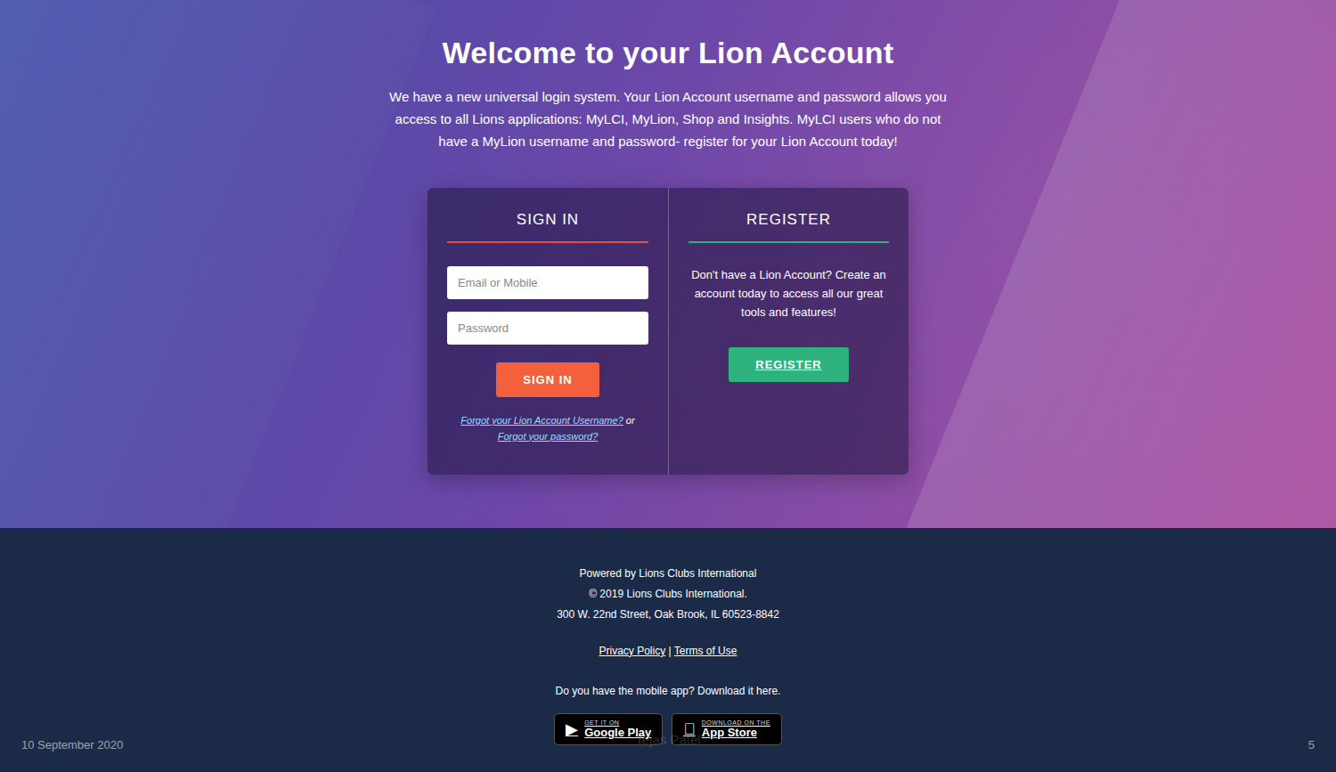Welcome to your Lion Account
We have a new universal login system. Your Lion Account username and password allows you access to all Lions applications: MyLCI, MyLion, Shop and Insights. MyLCI users who do not have a MyLion username and password- register for your Lion Account today!
SIGN IN
SIGN IN
Forgot your Lion Account Username? or Forgot your password?
REGISTER
Don't have a Lion Account? Create an account today to access all our great tools and features!
REGISTER
Powered by Lions Clubs International
© 2019 Lions Clubs International.
300 W. 22nd Street, Oak Brook, IL 60523-8842
Privacy Policy | Terms of Use
Do you have the mobile app? Download it here.
▶ Get it on Google Play  Download on the App Store
10 September 2020 Tejas Patel 5